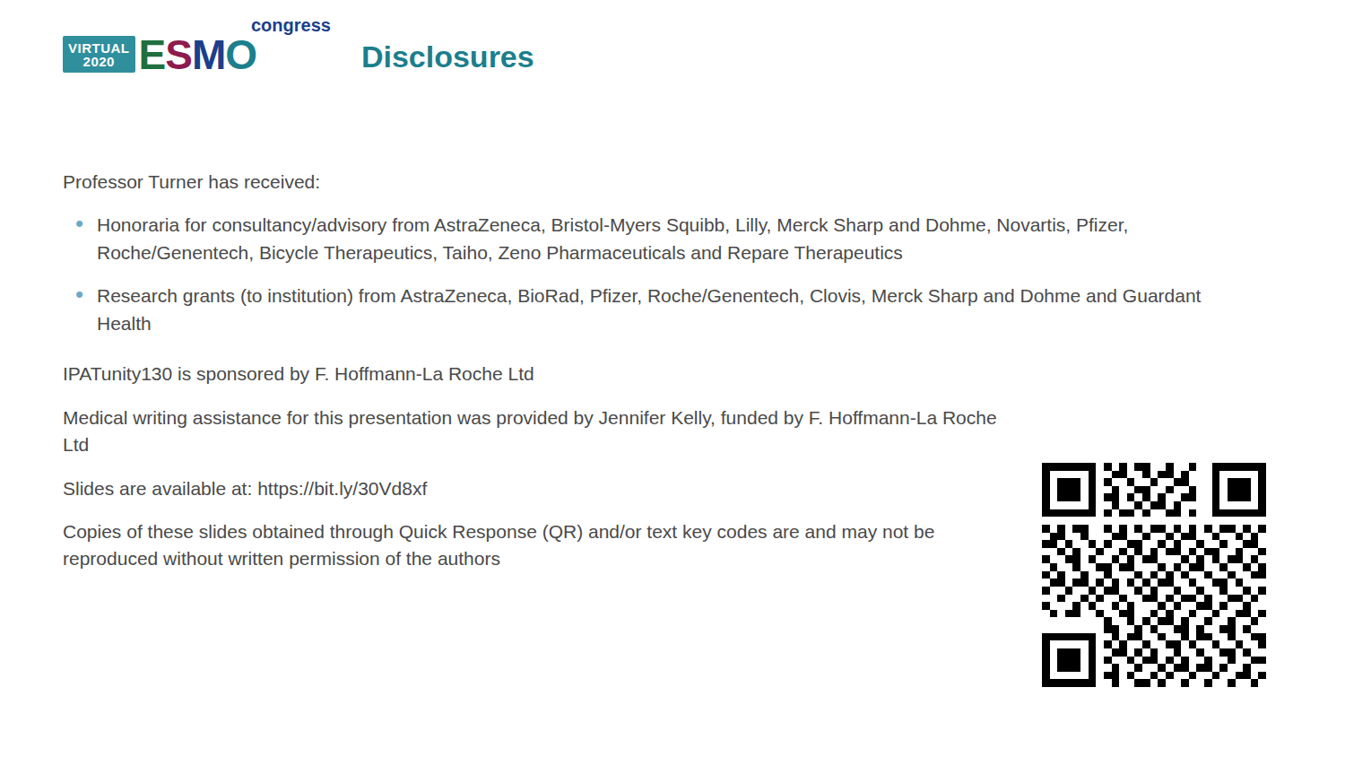VIRTUAL 2020
ESMO
congress
Disclosures
Professor Turner has received:
Honoraria for consultancy/advisory from AstraZeneca, Bristol-Myers Squibb, Lilly, Merck Sharp and Dohme, Novartis, Pfizer, Roche/Genentech, Bicycle Therapeutics, Taiho, Zeno Pharmaceuticals and Repare Therapeutics
Research grants (to institution) from AstraZeneca, BioRad, Pfizer, Roche/Genentech, Clovis, Merck Sharp and Dohme and Guardant Health
IPATunity130 is sponsored by F. Hoffmann-La Roche Ltd
Medical writing assistance for this presentation was provided by Jennifer Kelly, funded by F. Hoffmann-La Roche Ltd
Slides are available at: https://bit.ly/30Vd8xf
Copies of these slides obtained through Quick Response (QR) and/or text key codes are and may not be reproduced without written permission of the authors